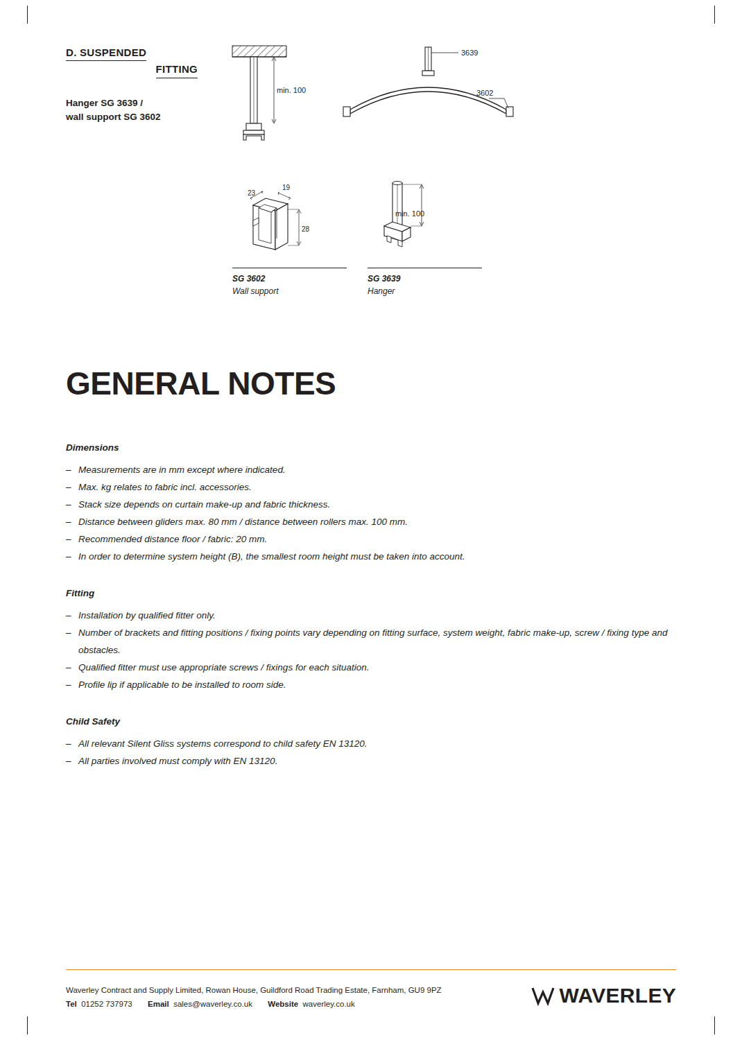D. SUSPENDED FITTING
Hanger SG 3639 /
wall support SG 3602
min. 100 3639 3602
23 19 28
SG 3602
Wall support
min. 100
SG 3639
Hanger
GENERAL NOTES
Dimensions
Measurements are in mm except where indicated.
Max. kg relates to fabric incl. accessories.
Stack size depends on curtain make-up and fabric thickness.
Distance between gliders max. 80 mm / distance between rollers max. 100 mm.
Recommended distance floor / fabric: 20 mm.
In order to determine system height (B), the smallest room height must be taken into account.
Fitting
Installation by qualified fitter only.
Number of brackets and fitting positions / fixing points vary depending on fitting surface, system weight, fabric make-up, screw / fixing type and obstacles.
Qualified fitter must use appropriate screws / fixings for each situation.
Profile lip if applicable to be installed to room side.
Child Safety
All relevant Silent Gliss systems correspond to child safety EN 13120.
All parties involved must comply with EN 13120.
Waverley Contract and Supply Limited, Rowan House, Guildford Road Trading Estate, Farnham, GU9 9PZ
Tel 01252 737973 Email sales@waverley.co.uk Website waverley.co.uk
WAVERLEY